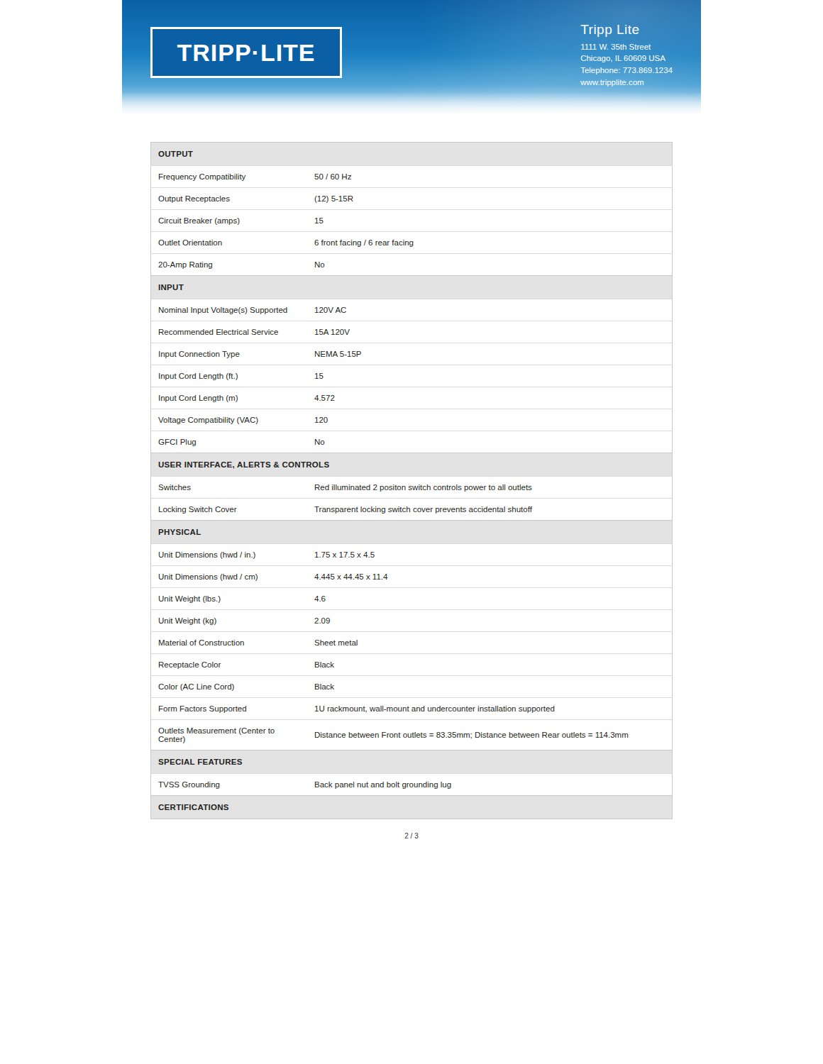TRIPP·LITE
Tripp Lite
1111 W. 35th Street
Chicago, IL 60609 USA
Telephone: 773.869.1234
www.tripplite.com
| OUTPUT |
| Frequency Compatibility | 50 / 60 Hz |
| Output Receptacles | (12) 5-15R |
| Circuit Breaker (amps) | 15 |
| Outlet Orientation | 6 front facing / 6 rear facing |
| 20-Amp Rating | No |
| INPUT |
| Nominal Input Voltage(s) Supported | 120V AC |
| Recommended Electrical Service | 15A 120V |
| Input Connection Type | NEMA 5-15P |
| Input Cord Length (ft.) | 15 |
| Input Cord Length (m) | 4.572 |
| Voltage Compatibility (VAC) | 120 |
| GFCI Plug | No |
| USER INTERFACE, ALERTS & CONTROLS |
| Switches | Red illuminated 2 positon switch controls power to all outlets |
| Locking Switch Cover | Transparent locking switch cover prevents accidental shutoff |
| PHYSICAL |
| Unit Dimensions (hwd / in.) | 1.75 x 17.5 x 4.5 |
| Unit Dimensions (hwd / cm) | 4.445 x 44.45 x 11.4 |
| Unit Weight (lbs.) | 4.6 |
| Unit Weight (kg) | 2.09 |
| Material of Construction | Sheet metal |
| Receptacle Color | Black |
| Color (AC Line Cord) | Black |
| Form Factors Supported | 1U rackmount, wall-mount and undercounter installation supported |
| Outlets Measurement (Center to Center) | Distance between Front outlets = 83.35mm; Distance between Rear outlets = 114.3mm |
| SPECIAL FEATURES |
| TVSS Grounding | Back panel nut and bolt grounding lug |
| CERTIFICATIONS |
2 / 3